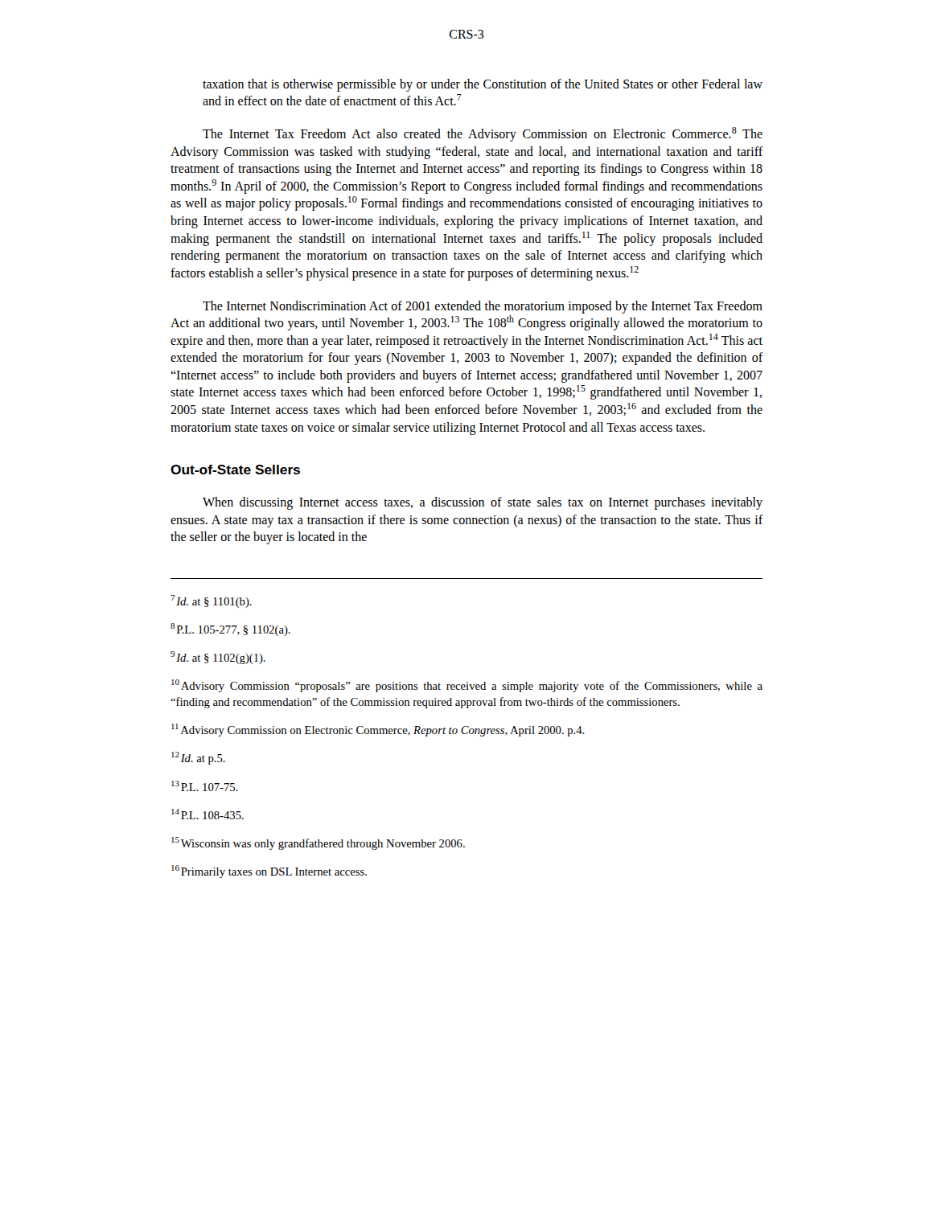CRS-3
taxation that is otherwise permissible by or under the Constitution of the United States or other Federal law and in effect on the date of enactment of this Act.7
The Internet Tax Freedom Act also created the Advisory Commission on Electronic Commerce.8 The Advisory Commission was tasked with studying “federal, state and local, and international taxation and tariff treatment of transactions using the Internet and Internet access” and reporting its findings to Congress within 18 months.9 In April of 2000, the Commission’s Report to Congress included formal findings and recommendations as well as major policy proposals.10 Formal findings and recommendations consisted of encouraging initiatives to bring Internet access to lower-income individuals, exploring the privacy implications of Internet taxation, and making permanent the standstill on international Internet taxes and tariffs.11 The policy proposals included rendering permanent the moratorium on transaction taxes on the sale of Internet access and clarifying which factors establish a seller’s physical presence in a state for purposes of determining nexus.12
The Internet Nondiscrimination Act of 2001 extended the moratorium imposed by the Internet Tax Freedom Act an additional two years, until November 1, 2003.13 The 108th Congress originally allowed the moratorium to expire and then, more than a year later, reimposed it retroactively in the Internet Nondiscrimination Act.14 This act extended the moratorium for four years (November 1, 2003 to November 1, 2007); expanded the definition of “Internet access” to include both providers and buyers of Internet access; grandfathered until November 1, 2007 state Internet access taxes which had been enforced before October 1, 1998;15 grandfathered until November 1, 2005 state Internet access taxes which had been enforced before November 1, 2003;16 and excluded from the moratorium state taxes on voice or simalar service utilizing Internet Protocol and all Texas access taxes.
Out-of-State Sellers
When discussing Internet access taxes, a discussion of state sales tax on Internet purchases inevitably ensues. A state may tax a transaction if there is some connection (a nexus) of the transaction to the state. Thus if the seller or the buyer is located in the
7 Id. at § 1101(b).
8 P.L. 105-277, § 1102(a).
9 Id. at § 1102(g)(1).
10 Advisory Commission “proposals” are positions that received a simple majority vote of the Commissioners, while a “finding and recommendation” of the Commission required approval from two-thirds of the commissioners.
11 Advisory Commission on Electronic Commerce, Report to Congress, April 2000. p.4.
12 Id. at p.5.
13 P.L. 107-75.
14 P.L. 108-435.
15 Wisconsin was only grandfathered through November 2006.
16 Primarily taxes on DSL Internet access.